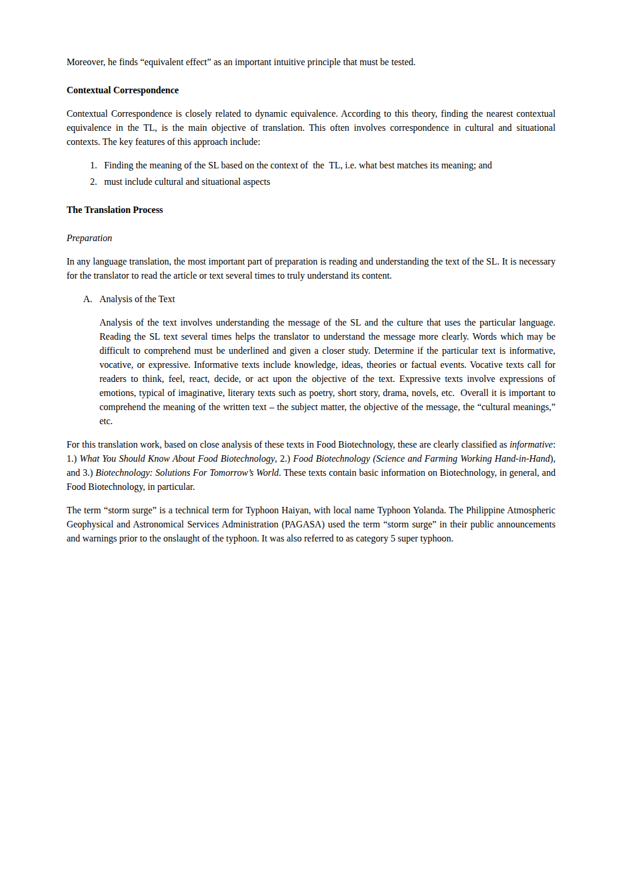Moreover, he finds “equivalent effect” as an important intuitive principle that must be tested.
Contextual Correspondence
Contextual Correspondence is closely related to dynamic equivalence. According to this theory, finding the nearest contextual equivalence in the TL, is the main objective of translation. This often involves correspondence in cultural and situational contexts. The key features of this approach include:
Finding the meaning of the SL based on the context of the TL, i.e. what best matches its meaning; and
must include cultural and situational aspects
The Translation Process
Preparation
In any language translation, the most important part of preparation is reading and understanding the text of the SL. It is necessary for the translator to read the article or text several times to truly understand its content.
Analysis of the Text
Analysis of the text involves understanding the message of the SL and the culture that uses the particular language. Reading the SL text several times helps the translator to understand the message more clearly. Words which may be difficult to comprehend must be underlined and given a closer study. Determine if the particular text is informative, vocative, or expressive. Informative texts include knowledge, ideas, theories or factual events. Vocative texts call for readers to think, feel, react, decide, or act upon the objective of the text. Expressive texts involve expressions of emotions, typical of imaginative, literary texts such as poetry, short story, drama, novels, etc. Overall it is important to comprehend the meaning of the written text – the subject matter, the objective of the message, the “cultural meanings,” etc.
For this translation work, based on close analysis of these texts in Food Biotechnology, these are clearly classified as informative: 1.) What You Should Know About Food Biotechnology, 2.) Food Biotechnology (Science and Farming Working Hand-in-Hand), and 3.) Biotechnology: Solutions For Tomorrow’s World. These texts contain basic information on Biotechnology, in general, and Food Biotechnology, in particular.
The term “storm surge” is a technical term for Typhoon Haiyan, with local name Typhoon Yolanda. The Philippine Atmospheric Geophysical and Astronomical Services Administration (PAGASA) used the term “storm surge” in their public announcements and warnings prior to the onslaught of the typhoon. It was also referred to as category 5 super typhoon.